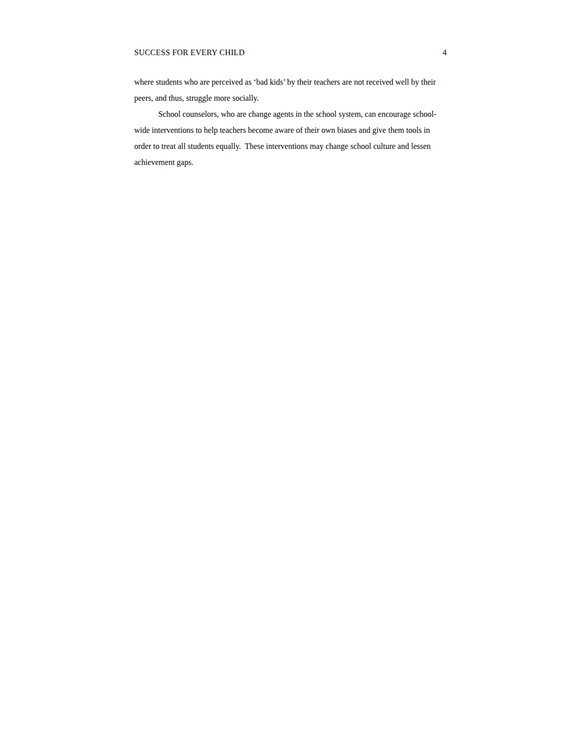Success for Every Child 4
where students who are perceived as ‘bad kids’ by their teachers are not received well by their peers, and thus, struggle more socially.
School counselors, who are change agents in the school system, can encourage school-wide interventions to help teachers become aware of their own biases and give them tools in order to treat all students equally. These interventions may change school culture and lessen achievement gaps.